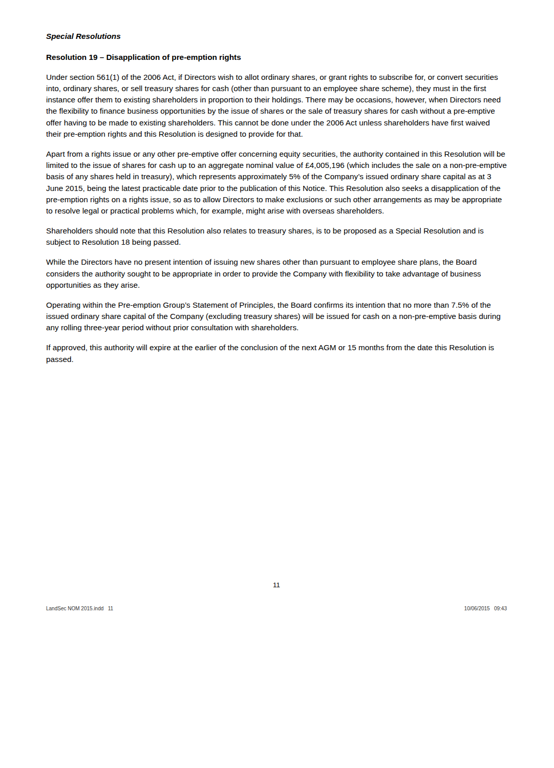Special Resolutions
Resolution 19 – Disapplication of pre-emption rights
Under section 561(1) of the 2006 Act, if Directors wish to allot ordinary shares, or grant rights to subscribe for, or convert securities into, ordinary shares, or sell treasury shares for cash (other than pursuant to an employee share scheme), they must in the first instance offer them to existing shareholders in proportion to their holdings. There may be occasions, however, when Directors need the flexibility to finance business opportunities by the issue of shares or the sale of treasury shares for cash without a pre-emptive offer having to be made to existing shareholders. This cannot be done under the 2006 Act unless shareholders have first waived their pre-emption rights and this Resolution is designed to provide for that.
Apart from a rights issue or any other pre-emptive offer concerning equity securities, the authority contained in this Resolution will be limited to the issue of shares for cash up to an aggregate nominal value of £4,005,196 (which includes the sale on a non-pre-emptive basis of any shares held in treasury), which represents approximately 5% of the Company’s issued ordinary share capital as at 3 June 2015, being the latest practicable date prior to the publication of this Notice. This Resolution also seeks a disapplication of the pre-emption rights on a rights issue, so as to allow Directors to make exclusions or such other arrangements as may be appropriate to resolve legal or practical problems which, for example, might arise with overseas shareholders.
Shareholders should note that this Resolution also relates to treasury shares, is to be proposed as a Special Resolution and is subject to Resolution 18 being passed.
While the Directors have no present intention of issuing new shares other than pursuant to employee share plans, the Board considers the authority sought to be appropriate in order to provide the Company with flexibility to take advantage of business opportunities as they arise.
Operating within the Pre-emption Group’s Statement of Principles, the Board confirms its intention that no more than 7.5% of the issued ordinary share capital of the Company (excluding treasury shares) will be issued for cash on a non-pre-emptive basis during any rolling three-year period without prior consultation with shareholders.
If approved, this authority will expire at the earlier of the conclusion of the next AGM or 15 months from the date this Resolution is passed.
11
LandSec NOM 2015.indd 11 10/06/2015 09:43